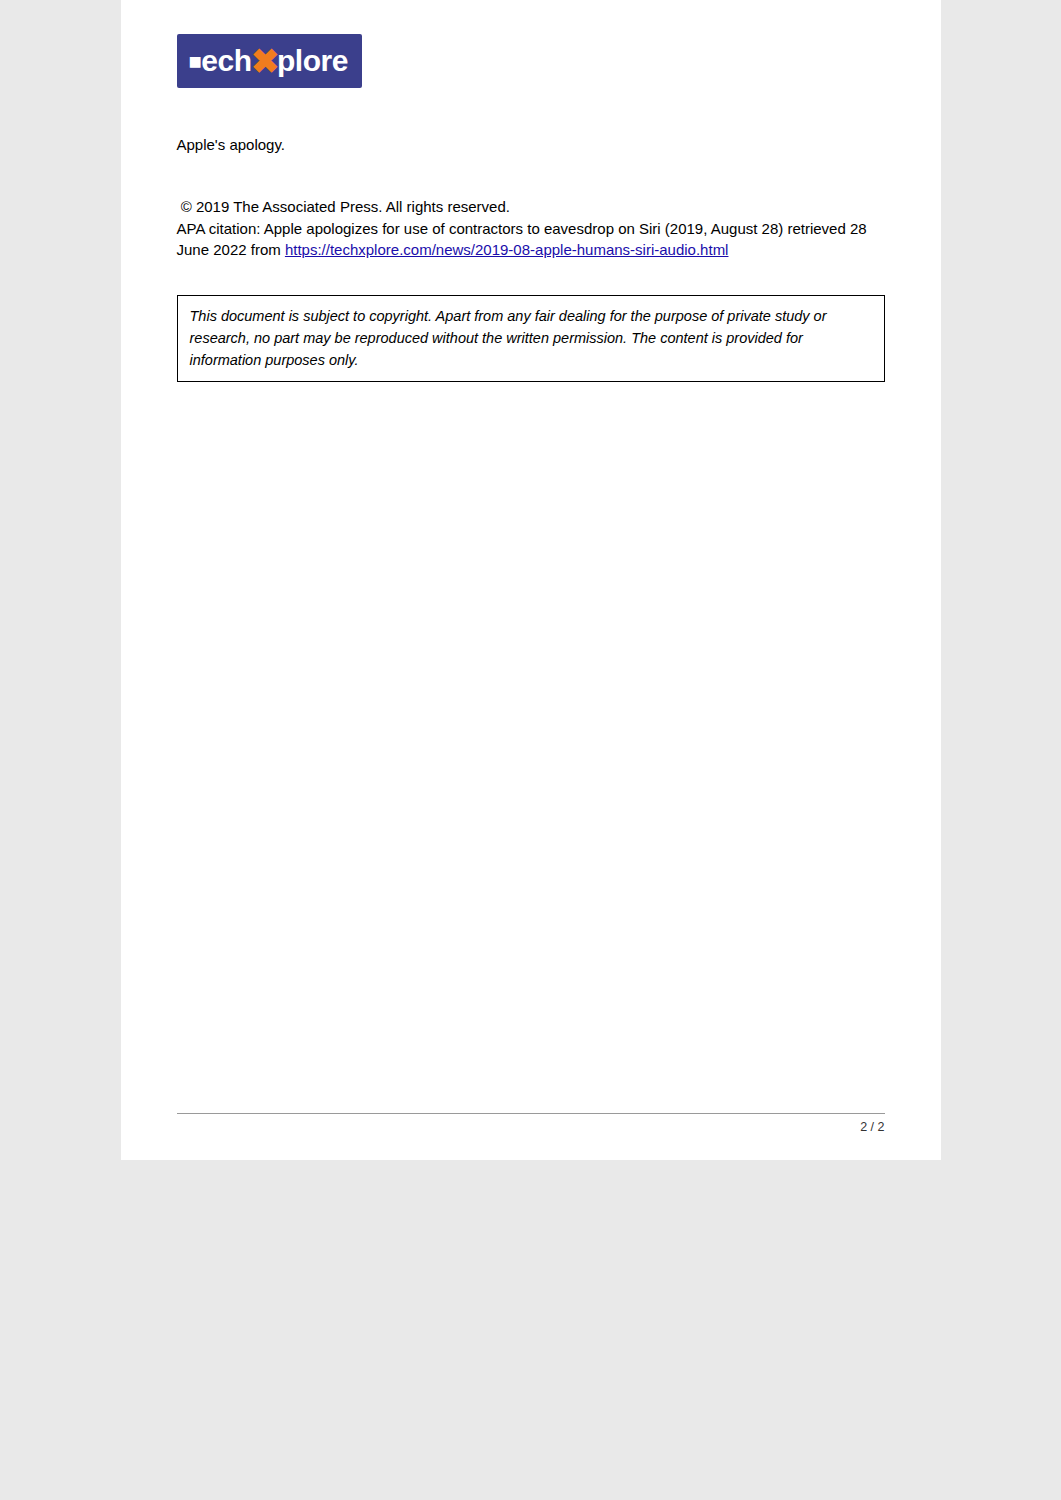■ech✖plore
Apple's apology.
© 2019 The Associated Press. All rights reserved.
APA citation: Apple apologizes for use of contractors to eavesdrop on Siri (2019, August 28) retrieved 28 June 2022 from https://techxplore.com/news/2019-08-apple-humans-siri-audio.html
This document is subject to copyright. Apart from any fair dealing for the purpose of private study or research, no part may be reproduced without the written permission. The content is provided for information purposes only.
2 / 2